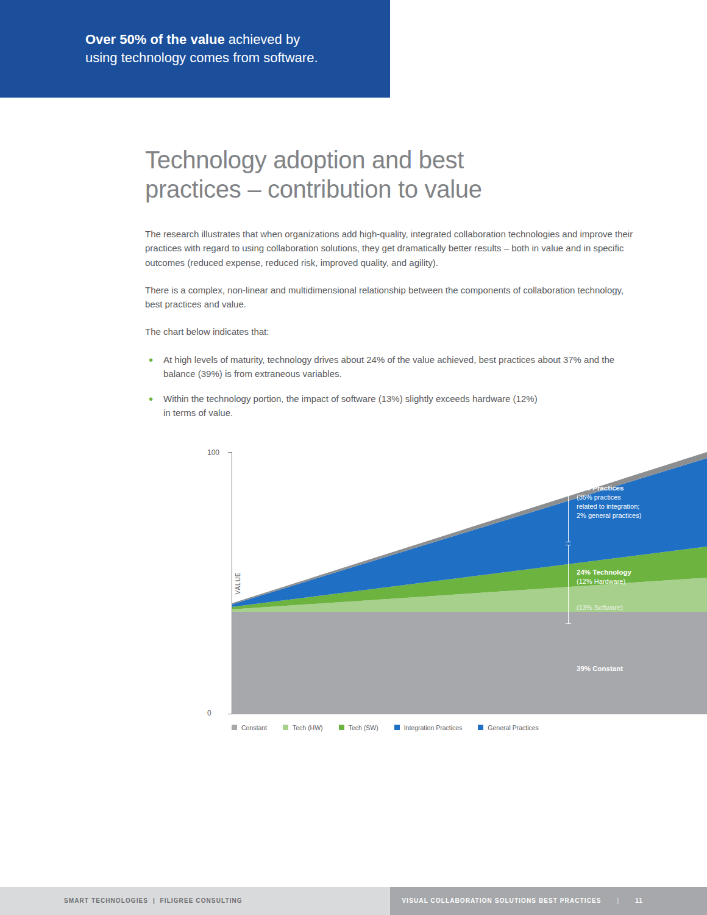Over 50% of the value achieved by
using technology comes from software.
Technology adoption and best
practices – contribution to value
The research illustrates that when organizations add high-quality, integrated collaboration technologies and improve their practices with regard to using collaboration solutions, they get dramatically better results – both in value and in specific outcomes (reduced expense, reduced risk, improved quality, and agility).
There is a complex, non-linear and multidimensional relationship between the components of collaboration technology, best practices and value.
The chart below indicates that:
At high levels of maturity, technology drives about 24% of the value achieved, best practices about 37% and the balance (39%) is from extraneous variables.
Within the technology portion, the impact of software (13%) slightly exceeds hardware (12%)
in terms of value.
100
0
VALUE
37% Practices
(35% practices
related to integration;
2% general practices)
24% Technology
(12% Hardware)
(13% Software)
39% Constant
Constant Tech (HW) Tech (SW) Integration Practices General Practices
SMART TECHNOLOGIES | FILIGREE CONSULTING
VISUAL COLLABORATION SOLUTIONS BEST PRACTICES | 11